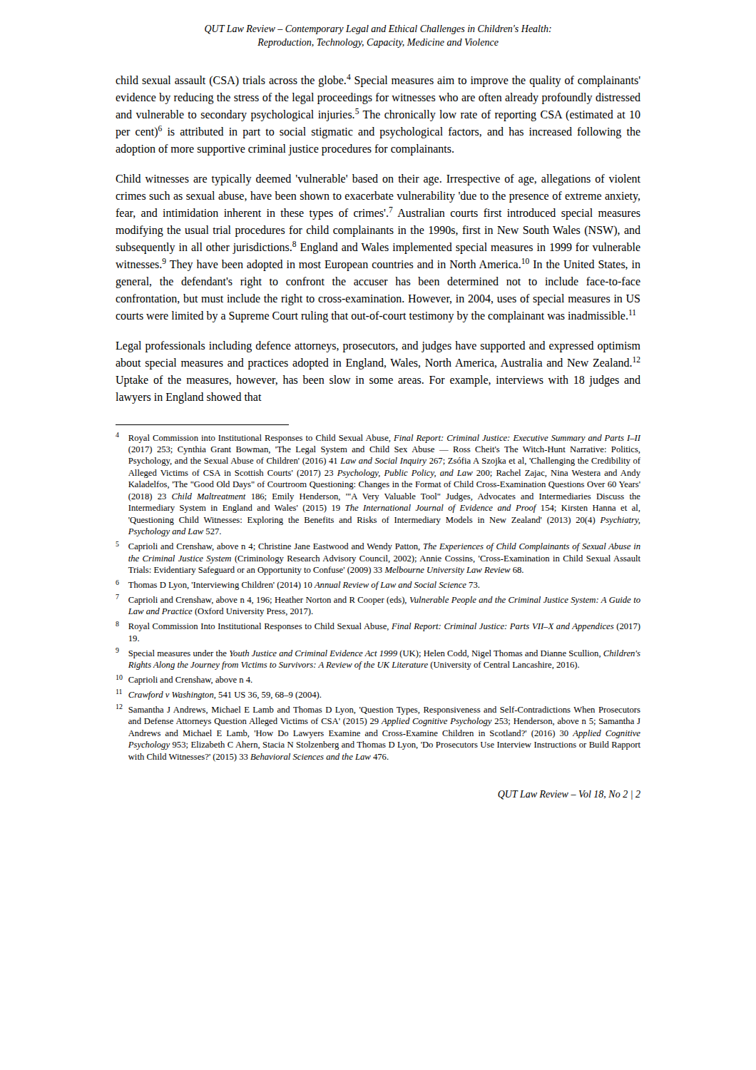QUT Law Review – Contemporary Legal and Ethical Challenges in Children's Health:
Reproduction, Technology, Capacity, Medicine and Violence
child sexual assault (CSA) trials across the globe.4 Special measures aim to improve the quality of complainants' evidence by reducing the stress of the legal proceedings for witnesses who are often already profoundly distressed and vulnerable to secondary psychological injuries.5 The chronically low rate of reporting CSA (estimated at 10 per cent)6 is attributed in part to social stigmatic and psychological factors, and has increased following the adoption of more supportive criminal justice procedures for complainants.
Child witnesses are typically deemed 'vulnerable' based on their age. Irrespective of age, allegations of violent crimes such as sexual abuse, have been shown to exacerbate vulnerability 'due to the presence of extreme anxiety, fear, and intimidation inherent in these types of crimes'.7 Australian courts first introduced special measures modifying the usual trial procedures for child complainants in the 1990s, first in New South Wales (NSW), and subsequently in all other jurisdictions.8 England and Wales implemented special measures in 1999 for vulnerable witnesses.9 They have been adopted in most European countries and in North America.10 In the United States, in general, the defendant's right to confront the accuser has been determined not to include face-to-face confrontation, but must include the right to cross-examination. However, in 2004, uses of special measures in US courts were limited by a Supreme Court ruling that out-of-court testimony by the complainant was inadmissible.11
Legal professionals including defence attorneys, prosecutors, and judges have supported and expressed optimism about special measures and practices adopted in England, Wales, North America, Australia and New Zealand.12 Uptake of the measures, however, has been slow in some areas. For example, interviews with 18 judges and lawyers in England showed that
4 Royal Commission into Institutional Responses to Child Sexual Abuse, Final Report: Criminal Justice: Executive Summary and Parts I–II (2017) 253; Cynthia Grant Bowman, 'The Legal System and Child Sex Abuse — Ross Cheit's The Witch-Hunt Narrative: Politics, Psychology, and the Sexual Abuse of Children' (2016) 41 Law and Social Inquiry 267; Zsófia A Szojka et al, 'Challenging the Credibility of Alleged Victims of CSA in Scottish Courts' (2017) 23 Psychology, Public Policy, and Law 200; Rachel Zajac, Nina Westera and Andy Kaladelfos, 'The "Good Old Days" of Courtroom Questioning: Changes in the Format of Child Cross-Examination Questions Over 60 Years' (2018) 23 Child Maltreatment 186; Emily Henderson, '"A Very Valuable Tool" Judges, Advocates and Intermediaries Discuss the Intermediary System in England and Wales' (2015) 19 The International Journal of Evidence and Proof 154; Kirsten Hanna et al, 'Questioning Child Witnesses: Exploring the Benefits and Risks of Intermediary Models in New Zealand' (2013) 20(4) Psychiatry, Psychology and Law 527.
5 Caprioli and Crenshaw, above n 4; Christine Jane Eastwood and Wendy Patton, The Experiences of Child Complainants of Sexual Abuse in the Criminal Justice System (Criminology Research Advisory Council, 2002); Annie Cossins, 'Cross-Examination in Child Sexual Assault Trials: Evidentiary Safeguard or an Opportunity to Confuse' (2009) 33 Melbourne University Law Review 68.
6 Thomas D Lyon, 'Interviewing Children' (2014) 10 Annual Review of Law and Social Science 73.
7 Caprioli and Crenshaw, above n 4, 196; Heather Norton and R Cooper (eds), Vulnerable People and the Criminal Justice System: A Guide to Law and Practice (Oxford University Press, 2017).
8 Royal Commission Into Institutional Responses to Child Sexual Abuse, Final Report: Criminal Justice: Parts VII–X and Appendices (2017) 19.
9 Special measures under the Youth Justice and Criminal Evidence Act 1999 (UK); Helen Codd, Nigel Thomas and Dianne Scullion, Children's Rights Along the Journey from Victims to Survivors: A Review of the UK Literature (University of Central Lancashire, 2016).
10 Caprioli and Crenshaw, above n 4.
11 Crawford v Washington, 541 US 36, 59, 68–9 (2004).
12 Samantha J Andrews, Michael E Lamb and Thomas D Lyon, 'Question Types, Responsiveness and Self-Contradictions When Prosecutors and Defense Attorneys Question Alleged Victims of CSA' (2015) 29 Applied Cognitive Psychology 253; Henderson, above n 5; Samantha J Andrews and Michael E Lamb, 'How Do Lawyers Examine and Cross-Examine Children in Scotland?' (2016) 30 Applied Cognitive Psychology 953; Elizabeth C Ahern, Stacia N Stolzenberg and Thomas D Lyon, 'Do Prosecutors Use Interview Instructions or Build Rapport with Child Witnesses?' (2015) 33 Behavioral Sciences and the Law 476.
QUT Law Review – Vol 18, No 2 | 2